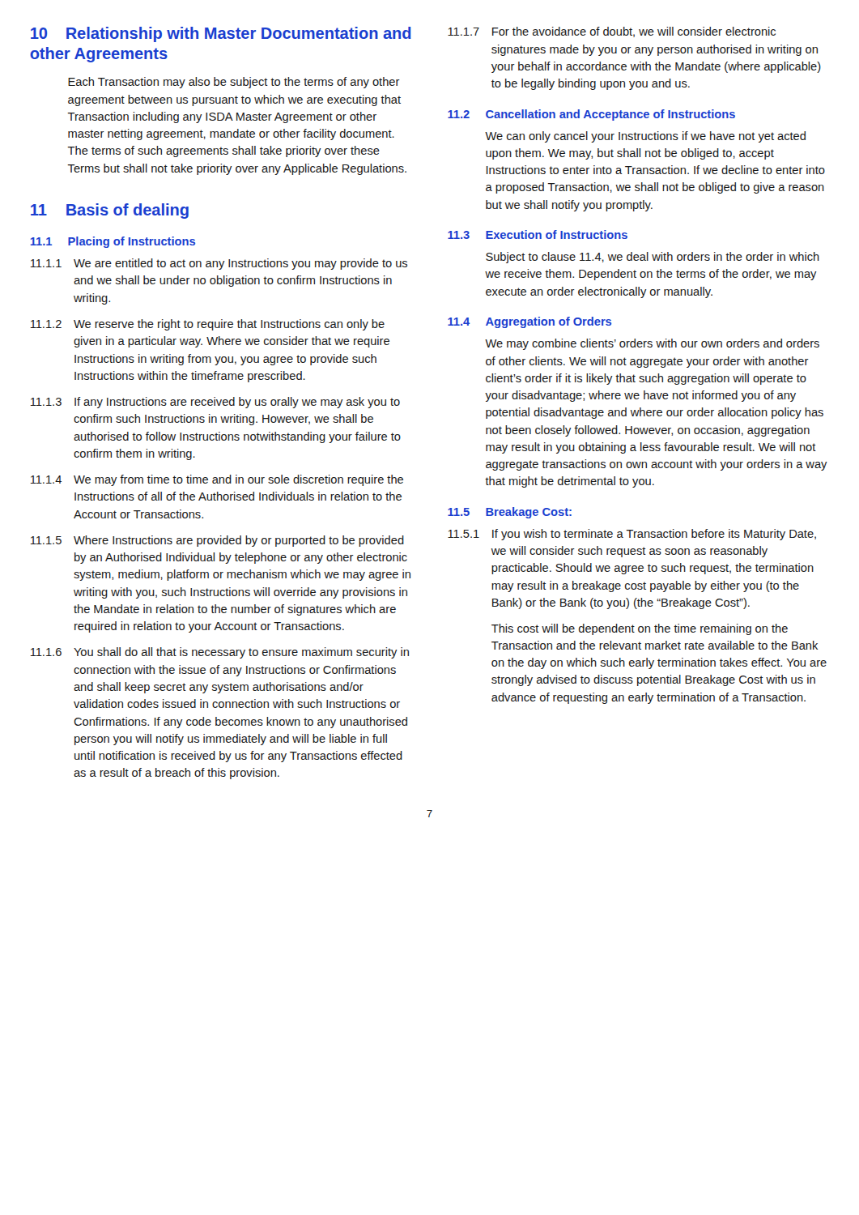10 Relationship with Master Documentation and other Agreements
Each Transaction may also be subject to the terms of any other agreement between us pursuant to which we are executing that Transaction including any ISDA Master Agreement or other master netting agreement, mandate or other facility document. The terms of such agreements shall take priority over these Terms but shall not take priority over any Applicable Regulations.
11 Basis of dealing
11.1 Placing of Instructions
11.1.1
We are entitled to act on any Instructions you may provide to us and we shall be under no obligation to confirm Instructions in writing.
11.1.2
We reserve the right to require that Instructions can only be given in a particular way. Where we consider that we require Instructions in writing from you, you agree to provide such Instructions within the timeframe prescribed.
11.1.3
If any Instructions are received by us orally we may ask you to confirm such Instructions in writing. However, we shall be authorised to follow Instructions notwithstanding your failure to confirm them in writing.
11.1.4
We may from time to time and in our sole discretion require the Instructions of all of the Authorised Individuals in relation to the Account or Transactions.
11.1.5
Where Instructions are provided by or purported to be provided by an Authorised Individual by telephone or any other electronic system, medium, platform or mechanism which we may agree in writing with you, such Instructions will override any provisions in the Mandate in relation to the number of signatures which are required in relation to your Account or Transactions.
11.1.6
You shall do all that is necessary to ensure maximum security in connection with the issue of any Instructions or Confirmations and shall keep secret any system authorisations and/or validation codes issued in connection with such Instructions or Confirmations. If any code becomes known to any unauthorised person you will notify us immediately and will be liable in full until notification is received by us for any Transactions effected as a result of a breach of this provision.
11.1.7
For the avoidance of doubt, we will consider electronic signatures made by you or any person authorised in writing on your behalf in accordance with the Mandate (where applicable) to be legally binding upon you and us.
11.2 Cancellation and Acceptance of Instructions
We can only cancel your Instructions if we have not yet acted upon them. We may, but shall not be obliged to, accept Instructions to enter into a Transaction. If we decline to enter into a proposed Transaction, we shall not be obliged to give a reason but we shall notify you promptly.
11.3 Execution of Instructions
Subject to clause 11.4, we deal with orders in the order in which we receive them. Dependent on the terms of the order, we may execute an order electronically or manually.
11.4 Aggregation of Orders
We may combine clients’ orders with our own orders and orders of other clients. We will not aggregate your order with another client’s order if it is likely that such aggregation will operate to your disadvantage; where we have not informed you of any potential disadvantage and where our order allocation policy has not been closely followed. However, on occasion, aggregation may result in you obtaining a less favourable result. We will not aggregate transactions on own account with your orders in a way that might be detrimental to you.
11.5 Breakage Cost:
11.5.1
If you wish to terminate a Transaction before its Maturity Date, we will consider such request as soon as reasonably practicable. Should we agree to such request, the termination may result in a breakage cost payable by either you (to the Bank) or the Bank (to you) (the “Breakage Cost”).
This cost will be dependent on the time remaining on the Transaction and the relevant market rate available to the Bank on the day on which such early termination takes effect. You are strongly advised to discuss potential Breakage Cost with us in advance of requesting an early termination of a Transaction.
7